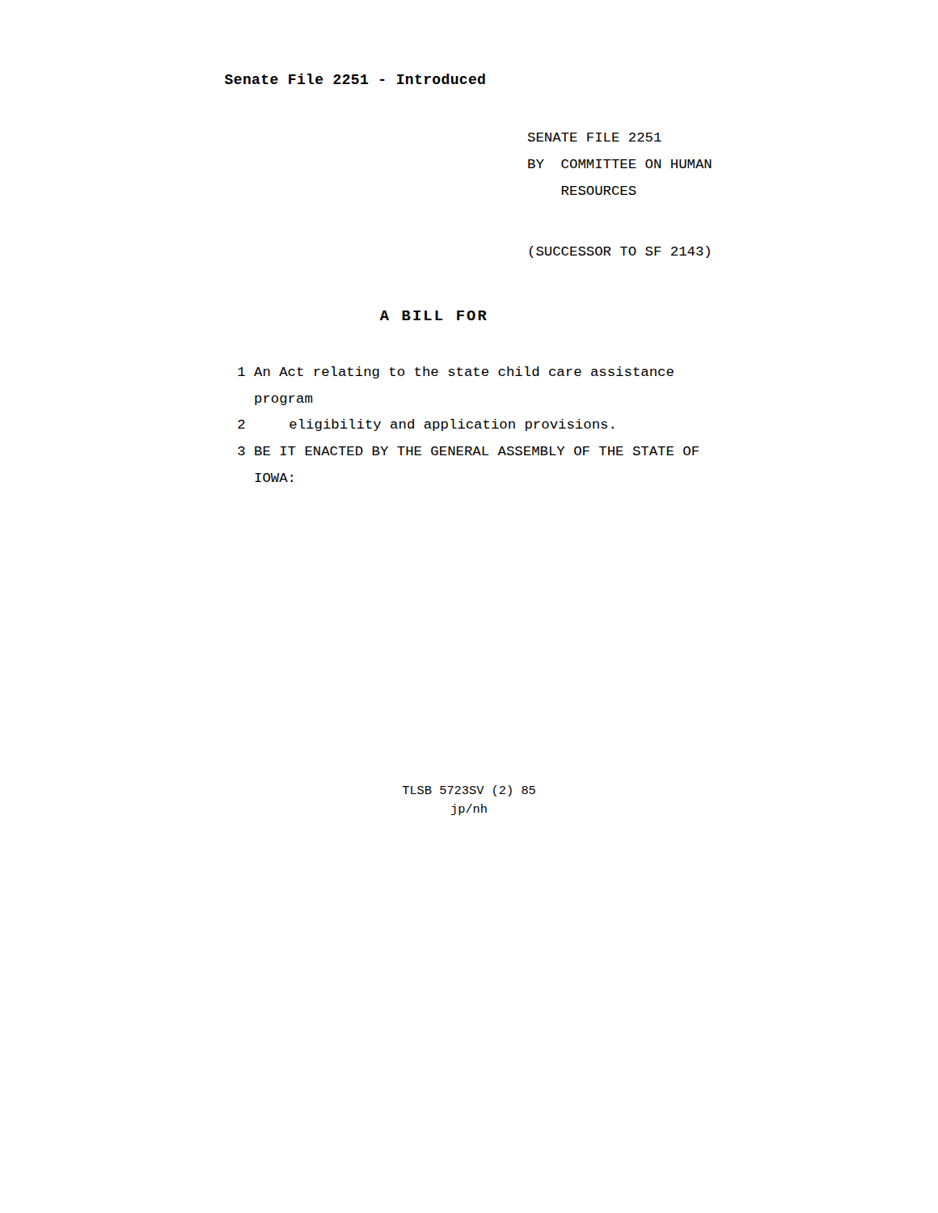Senate File 2251 - Introduced
SENATE FILE 2251
BY COMMITTEE ON HUMAN
RESOURCES
(SUCCESSOR TO SF 2143)
A BILL FOR
An Act relating to the state child care assistance program
eligibility and application provisions.
BE IT ENACTED BY THE GENERAL ASSEMBLY OF THE STATE OF IOWA:
TLSB 5723SV (2) 85
jp/nh